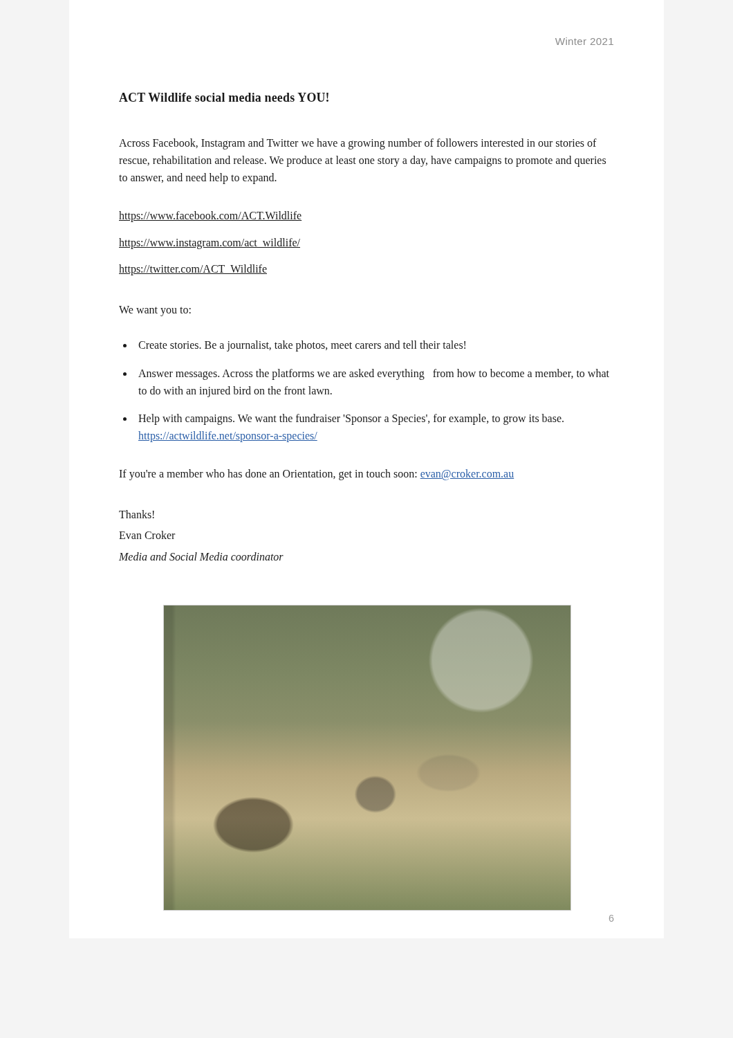Winter 2021
ACT Wildlife social media needs YOU!
Across Facebook, Instagram and Twitter we have a growing number of followers interested in our stories of rescue, rehabilitation and release. We produce at least one story a day, have campaigns to promote and queries to answer, and need help to expand.
https://www.facebook.com/ACT.Wildlife
https://www.instagram.com/act_wildlife/
https://twitter.com/ACT_Wildlife
We want you to:
Create stories. Be a journalist, take photos, meet carers and tell their tales!
Answer messages. Across the platforms we are asked everything from how to become a member, to what to do with an injured bird on the front lawn.
Help with campaigns. We want the fundraiser 'Sponsor a Species', for example, to grow its base. https://actwildlife.net/sponsor-a-species/
If you're a member who has done an Orientation, get in touch soon: evan@croker.com.au
Thanks!
Evan Croker
Media and Social Media coordinator
6